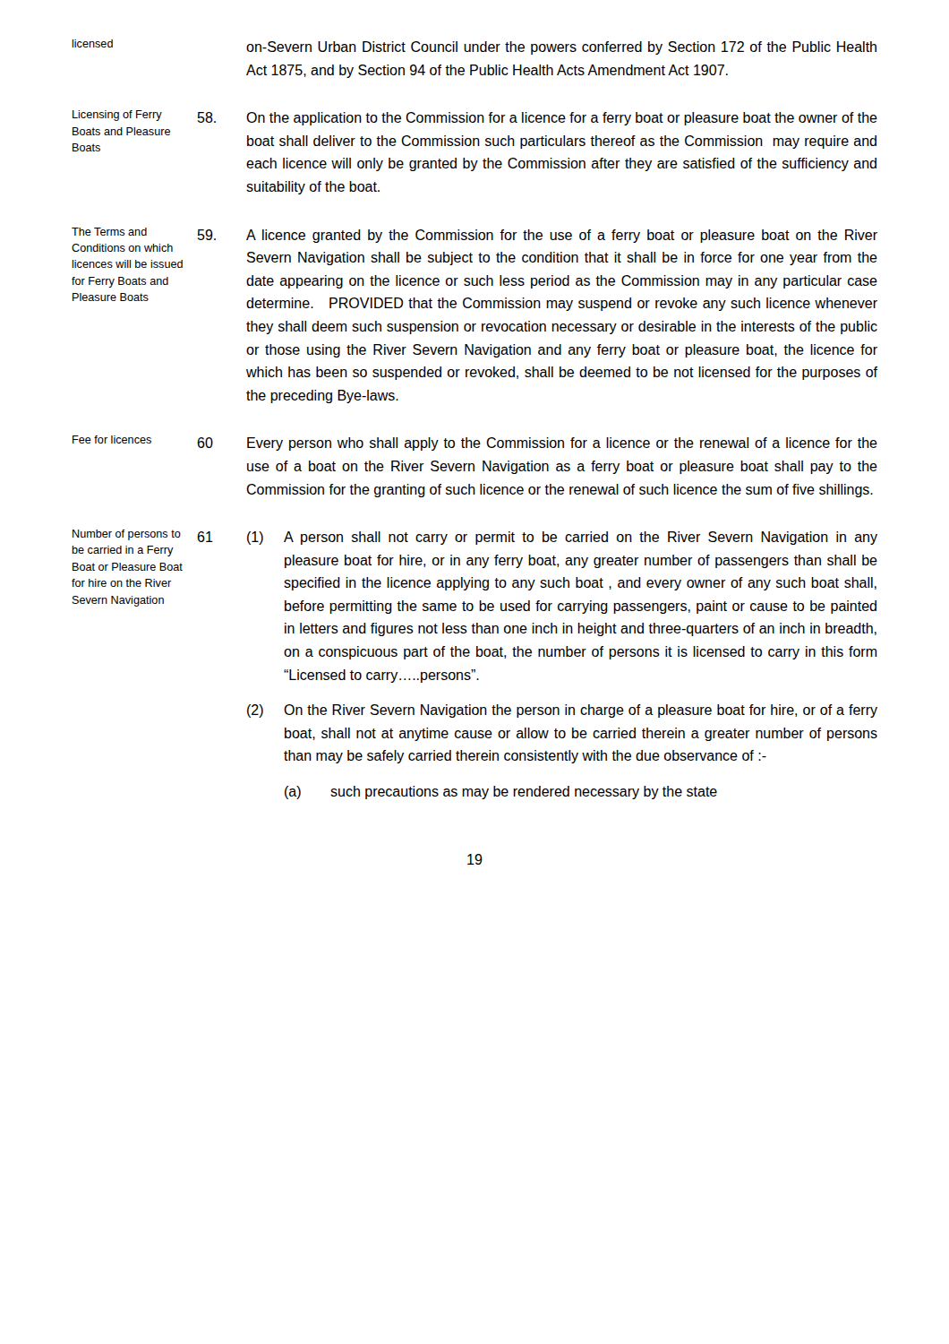licensed
on-Severn Urban District Council under the powers conferred by Section 172 of the Public Health Act 1875, and by Section 94 of the Public Health Acts Amendment Act 1907.
Licensing of Ferry Boats and Pleasure Boats
58.
On the application to the Commission for a licence for a ferry boat or pleasure boat the owner of the boat shall deliver to the Commission such particulars thereof as the Commission may require and each licence will only be granted by the Commission after they are satisfied of the sufficiency and suitability of the boat.
The Terms and Conditions on which licences will be issued for Ferry Boats and Pleasure Boats
59.
A licence granted by the Commission for the use of a ferry boat or pleasure boat on the River Severn Navigation shall be subject to the condition that it shall be in force for one year from the date appearing on the licence or such less period as the Commission may in any particular case determine. PROVIDED that the Commission may suspend or revoke any such licence whenever they shall deem such suspension or revocation necessary or desirable in the interests of the public or those using the River Severn Navigation and any ferry boat or pleasure boat, the licence for which has been so suspended or revoked, shall be deemed to be not licensed for the purposes of the preceding Bye-laws.
Fee for licences
60
Every person who shall apply to the Commission for a licence or the renewal of a licence for the use of a boat on the River Severn Navigation as a ferry boat or pleasure boat shall pay to the Commission for the granting of such licence or the renewal of such licence the sum of five shillings.
Number of persons to be carried in a Ferry Boat or Pleasure Boat for hire on the River Severn Navigation
61
(1)
A person shall not carry or permit to be carried on the River Severn Navigation in any pleasure boat for hire, or in any ferry boat, any greater number of passengers than shall be specified in the licence applying to any such boat , and every owner of any such boat shall, before permitting the same to be used for carrying passengers, paint or cause to be painted in letters and figures not less than one inch in height and three-quarters of an inch in breadth, on a conspicuous part of the boat, the number of persons it is licensed to carry in this form “Licensed to carry…..persons”.
(2)
On the River Severn Navigation the person in charge of a pleasure boat for hire, or of a ferry boat, shall not at anytime cause or allow to be carried therein a greater number of persons than may be safely carried therein consistently with the due observance of :-
(a)
such precautions as may be rendered necessary by the state
19